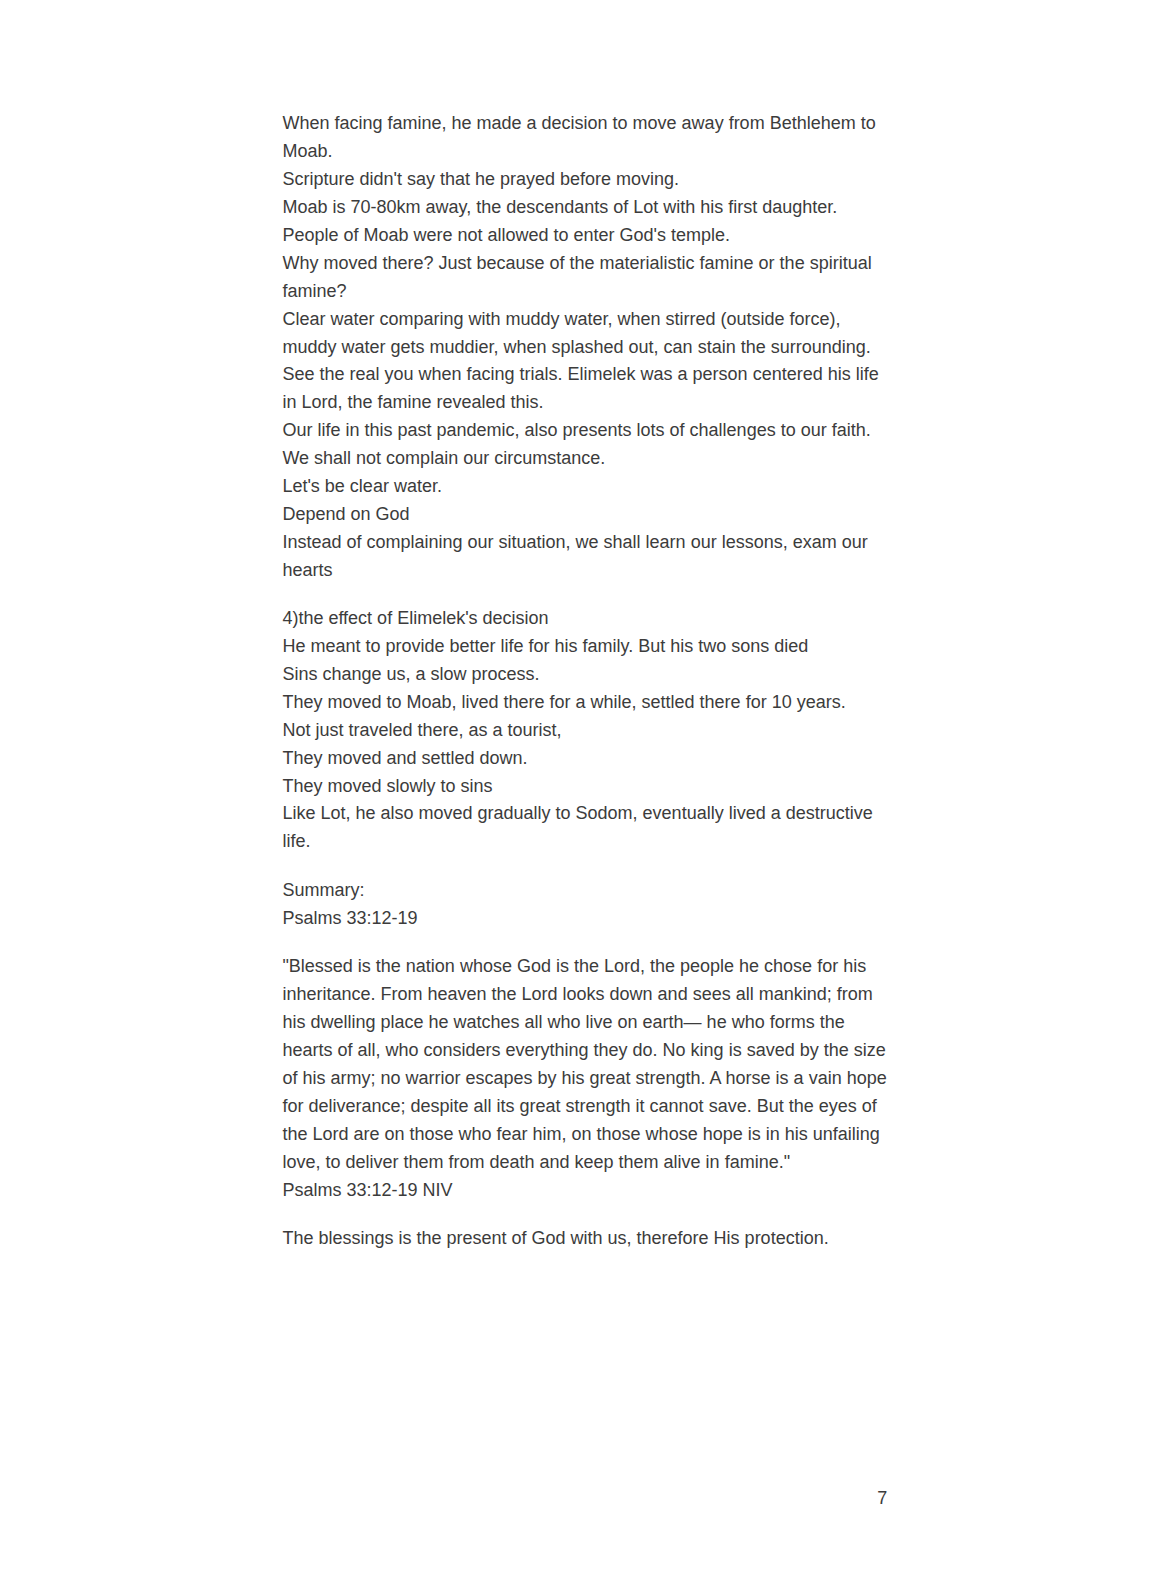When facing famine, he made a decision to move away from Bethlehem to Moab.
Scripture didn't say that he prayed before moving.
Moab is 70-80km away, the descendants of Lot with his first daughter. People of Moab were not allowed to enter God's temple.
Why moved there? Just because of the materialistic famine or the spiritual famine?
Clear water comparing with muddy water, when stirred (outside force), muddy water gets muddier, when splashed out, can stain the surrounding.
See the real you when facing trials. Elimelek was a person centered his life in Lord, the famine revealed this.
Our life in this past pandemic, also presents lots of challenges to our faith. We shall not complain our circumstance.
Let's be clear water.
Depend on God
Instead of complaining our situation, we shall learn our lessons, exam our hearts
4)the effect of Elimelek's decision
He meant to provide better life for his family. But his two sons died
Sins change us, a slow process.
They moved to Moab, lived there for a while, settled there for 10 years.
Not just traveled there, as a tourist,
They moved and settled down.
They moved slowly to sins
Like Lot, he also moved gradually to Sodom, eventually lived a destructive life.
Summary:
Psalms 33:12-19
"Blessed is the nation whose God is the Lord, the people he chose for his inheritance. From heaven the Lord looks down and sees all mankind; from his dwelling place he watches all who live on earth— he who forms the hearts of all, who considers everything they do. No king is saved by the size of his army; no warrior escapes by his great strength. A horse is a vain hope for deliverance; despite all its great strength it cannot save. But the eyes of the Lord are on those who fear him, on those whose hope is in his unfailing love, to deliver them from death and keep them alive in famine."
Psalms 33:12-19 NIV
The blessings is the present of God with us, therefore His protection.
7